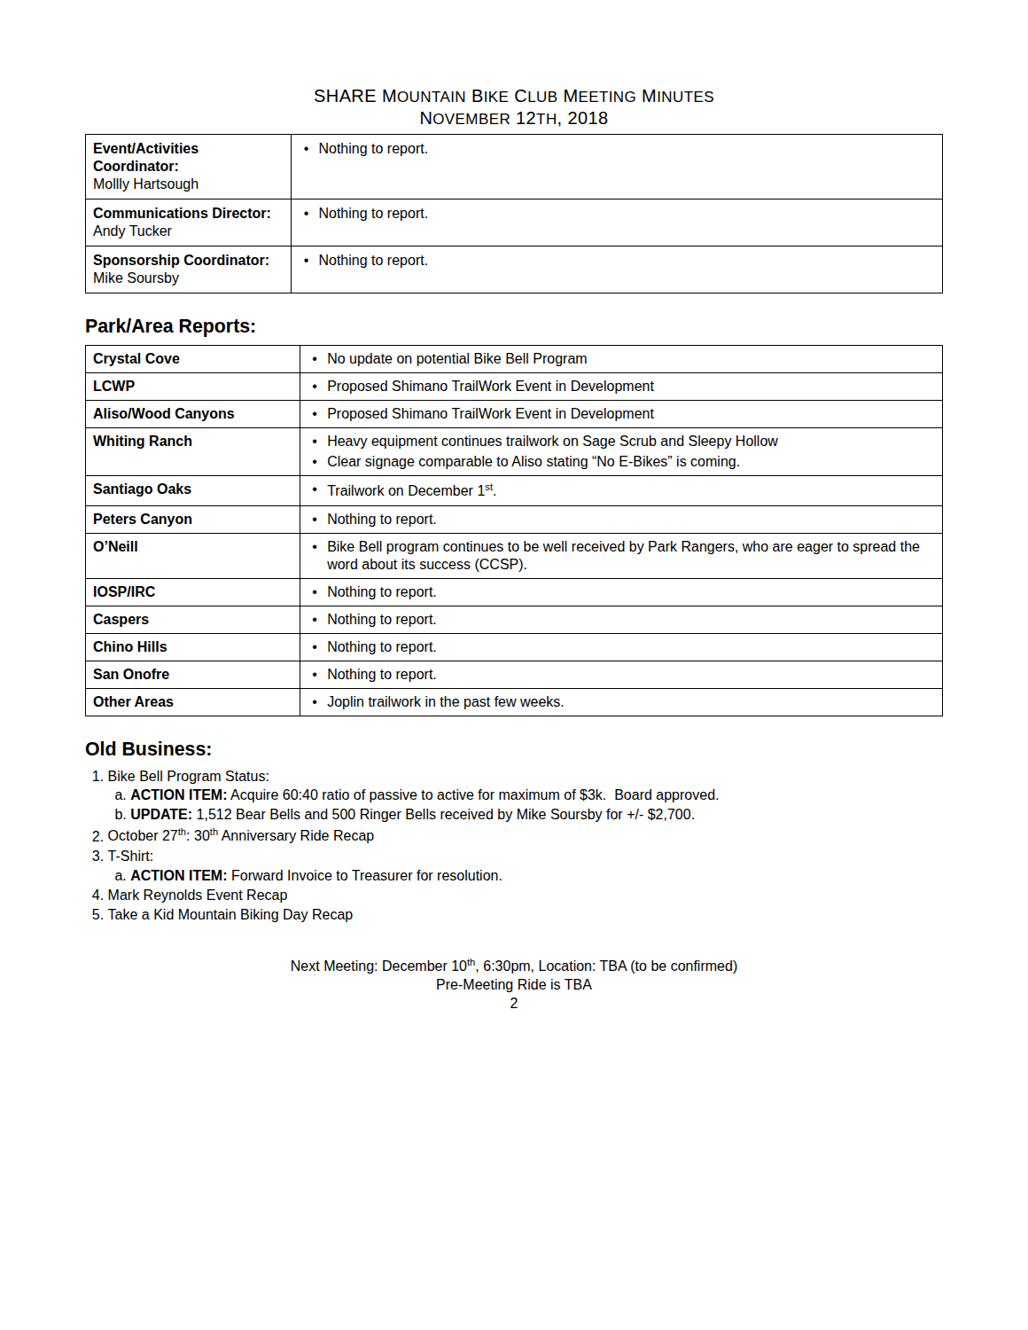SHARE MOUNTAIN BIKE CLUB MEETING MINUTES NOVEMBER 12TH, 2018
| Event/Activities Coordinator: Mollly Hartsough | Nothing to report. |
| Communications Director: Andy Tucker | Nothing to report. |
| Sponsorship Coordinator: Mike Soursby | Nothing to report. |
Park/Area Reports:
| Crystal Cove | No update on potential Bike Bell Program |
| LCWP | Proposed Shimano TrailWork Event in Development |
| Aliso/Wood Canyons | Proposed Shimano TrailWork Event in Development |
| Whiting Ranch | Heavy equipment continues trailwork on Sage Scrub and Sleepy Hollow Clear signage comparable to Aliso stating “No E-Bikes” is coming. |
| Santiago Oaks | Trailwork on December 1 st . |
| Peters Canyon | Nothing to report. |
| O’Neill | Bike Bell program continues to be well received by Park Rangers, who are eager to spread the word about its success (CCSP). |
| IOSP/IRC | Nothing to report. |
| Caspers | Nothing to report. |
| Chino Hills | Nothing to report. |
| San Onofre | Nothing to report. |
| Other Areas | Joplin trailwork in the past few weeks. |
Old Business:
Bike Bell Program Status:
ACTION ITEM: Acquire 60:40 ratio of passive to active for maximum of $3k. Board approved.
UPDATE: 1,512 Bear Bells and 500 Ringer Bells received by Mike Soursby for +/- $2,700.
October 27th: 30th Anniversary Ride Recap
T-Shirt:
ACTION ITEM: Forward Invoice to Treasurer for resolution.
Mark Reynolds Event Recap
Take a Kid Mountain Biking Day Recap
Next Meeting: December 10th, 6:30pm, Location: TBA (to be confirmed)
Pre-Meeting Ride is TBA
2